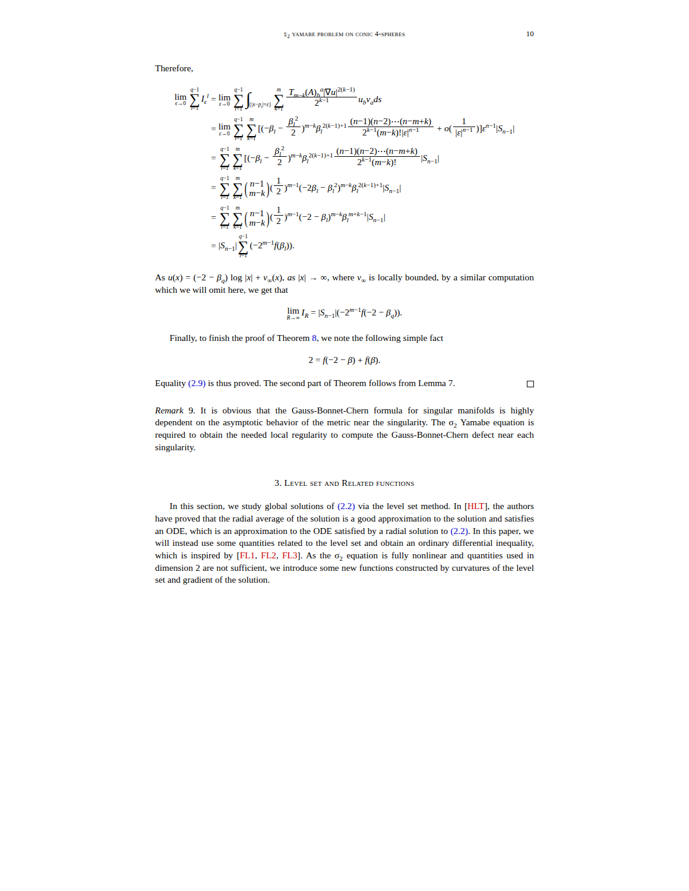σ2 yamabe problem on conic 4-spheres 10
Therefore,
lim ϵ→0 q−1∑l=1 Iϵl
=
lim ε→0 q−1∑l=1∫{|x−pl|=ε}m∑k=1 Tm−k(A)ba|∇u|2(k−1) 2k−1 ubνads
=
lim ε→0 q−1∑l=1 m∑k=1[(−βl − βl22)m−kβl2(k−1)+1(n−1)(n−2)⋯(n−m+k) 2k−1(m−k)!|ε|n−1 + o(1|ε|n−1)]εn−1|Sn−1|
=
q−1∑l=1 m∑k=1[(−βl − βl22)m−kβl2(k−1)+1(n−1)(n−2)⋯(n−m+k) 2k−1(m−k)!|Sn−1|
=
q−1∑l=1 m∑k=1 n−1 m−k(12)m−1(−2βl − βl2)m−kβl2(k−1)+1|Sn−1|
=
q−1∑l=1 m∑k=1 n−1 m−k(12)m−1(−2 − βl)m−kβlm+k−1|Sn−1|
=
|Sn−1|q−1∑l=1(−2m−1f(βl)).
As u(x) = (−2 − βq) log |x| + v∞(x), as |x| → ∞, where v∞ is locally bounded, by a similar computation which we will omit here, we get that
lim R→∞IR = |Sn−1|(−2m−1f(−2 − βq)).
Finally, to finish the proof of Theorem 8, we note the following simple fact
2 = f(−2 − β) + f(β).
Equality (2.9) is thus proved. The second part of Theorem follows from Lemma 7.
Remark 9. It is obvious that the Gauss-Bonnet-Chern formula for singular manifolds is highly dependent on the asymptotic behavior of the metric near the singularity. The σ2 Yamabe equation is required to obtain the needed local regularity to compute the Gauss-Bonnet-Chern defect near each singularity.
3. Level set and Related functions
In this section, we study global solutions of (2.2) via the level set method. In [HLT], the authors have proved that the radial average of the solution is a good approximation to the solution and satisfies an ODE, which is an approximation to the ODE satisfied by a radial solution to (2.2). In this paper, we will instead use some quantities related to the level set and obtain an ordinary differential inequality, which is inspired by [FL1, FL2, FL3]. As the σ2 equation is fully nonlinear and quantities used in dimension 2 are not sufficient, we introduce some new functions constructed by curvatures of the level set and gradient of the solution.